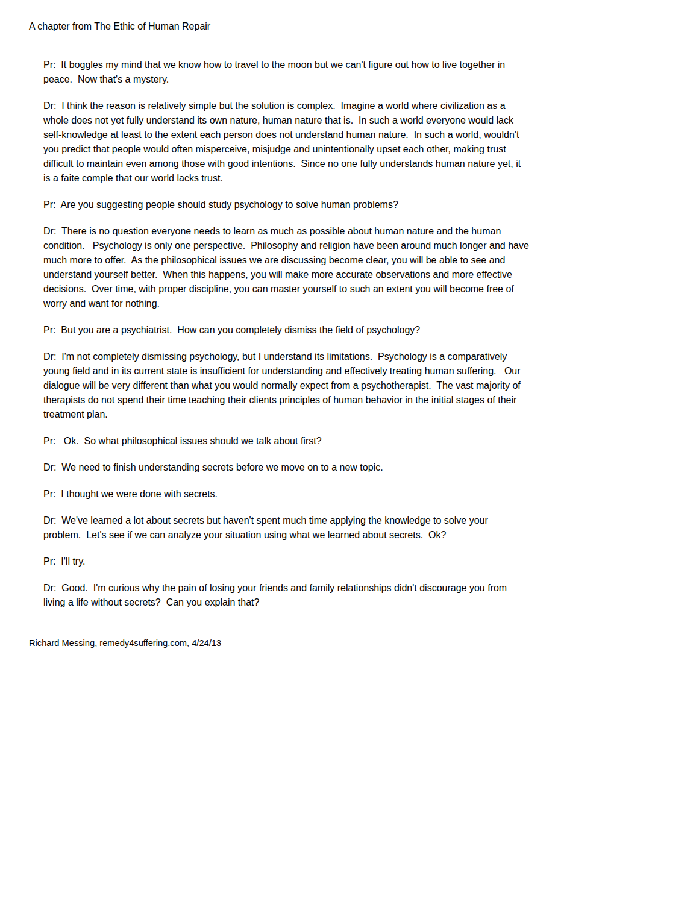A chapter from The Ethic of Human Repair
Pr: It boggles my mind that we know how to travel to the moon but we can't figure out how to live together in peace. Now that's a mystery.
Dr: I think the reason is relatively simple but the solution is complex. Imagine a world where civilization as a whole does not yet fully understand its own nature, human nature that is. In such a world everyone would lack self-knowledge at least to the extent each person does not understand human nature. In such a world, wouldn't you predict that people would often misperceive, misjudge and unintentionally upset each other, making trust difficult to maintain even among those with good intentions. Since no one fully understands human nature yet, it is a faite comple that our world lacks trust.
Pr: Are you suggesting people should study psychology to solve human problems?
Dr: There is no question everyone needs to learn as much as possible about human nature and the human condition. Psychology is only one perspective. Philosophy and religion have been around much longer and have much more to offer. As the philosophical issues we are discussing become clear, you will be able to see and understand yourself better. When this happens, you will make more accurate observations and more effective decisions. Over time, with proper discipline, you can master yourself to such an extent you will become free of worry and want for nothing.
Pr: But you are a psychiatrist. How can you completely dismiss the field of psychology?
Dr: I'm not completely dismissing psychology, but I understand its limitations. Psychology is a comparatively young field and in its current state is insufficient for understanding and effectively treating human suffering. Our dialogue will be very different than what you would normally expect from a psychotherapist. The vast majority of therapists do not spend their time teaching their clients principles of human behavior in the initial stages of their treatment plan.
Pr: Ok. So what philosophical issues should we talk about first?
Dr: We need to finish understanding secrets before we move on to a new topic.
Pr: I thought we were done with secrets.
Dr: We've learned a lot about secrets but haven't spent much time applying the knowledge to solve your problem. Let's see if we can analyze your situation using what we learned about secrets. Ok?
Pr: I'll try.
Dr: Good. I'm curious why the pain of losing your friends and family relationships didn't discourage you from living a life without secrets? Can you explain that?
Richard Messing, remedy4suffering.com, 4/24/13